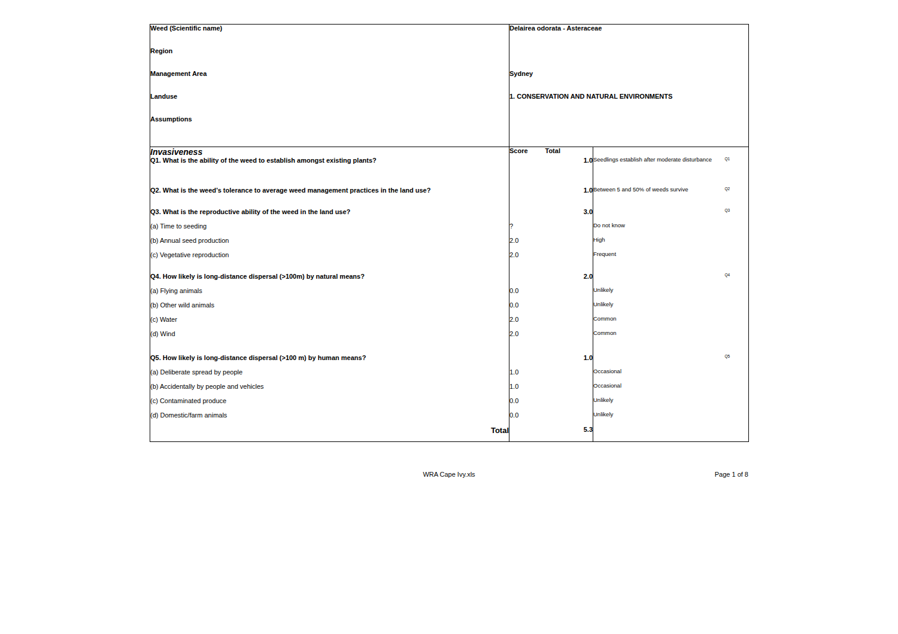| Weed (Scientific name) | Delairea odorata - Asteraceae | |
| Region | | |
| Management Area | Sydney | |
| Landuse | 1. CONSERVATION AND NATURAL ENVIRONMENTS | |
| Assumptions | | |
| Invasiveness | Score | Total | | |
| Q1. What is the ability of the weed to establish amongst existing plants? | | 1.0 | Seedlings establish after moderate disturbance | Q1 |
| Q2. What is the weed’s tolerance to average weed management practices in the land use? | | 1.0 | Between 5 and 50% of weeds survive | Q2 |
| Q3. What is the reproductive ability of the weed in the land use? | | 3.0 | | Q3 |
| (a) Time to seeding | ? | | Do not know | |
| (b) Annual seed production | 2.0 | | High | |
| (c) Vegetative reproduction | 2.0 | | Frequent | |
| Q4. How likely is long-distance dispersal (>100m) by natural means? | | 2.0 | | Q4 |
| (a) Flying animals | 0.0 | | Unlikely | |
| (b) Other wild animals | 0.0 | | Unlikely | |
| (c) Water | 2.0 | | Common | |
| (d) Wind | 2.0 | | Common | |
| Q5. How likely is long-distance dispersal (>100 m) by human means? | | 1.0 | | Q5 |
| (a) Deliberate spread by people | 1.0 | | Occasional | |
| (b) Accidentally by people and vehicles | 1.0 | | Occasional | |
| (c) Contaminated produce | 0.0 | | Unlikely | |
| (d) Domestic/farm animals | 0.0 | | Unlikely | |
| Total | | 5.3 | | |
WRA Cape Ivy.xls
Page 1 of 8